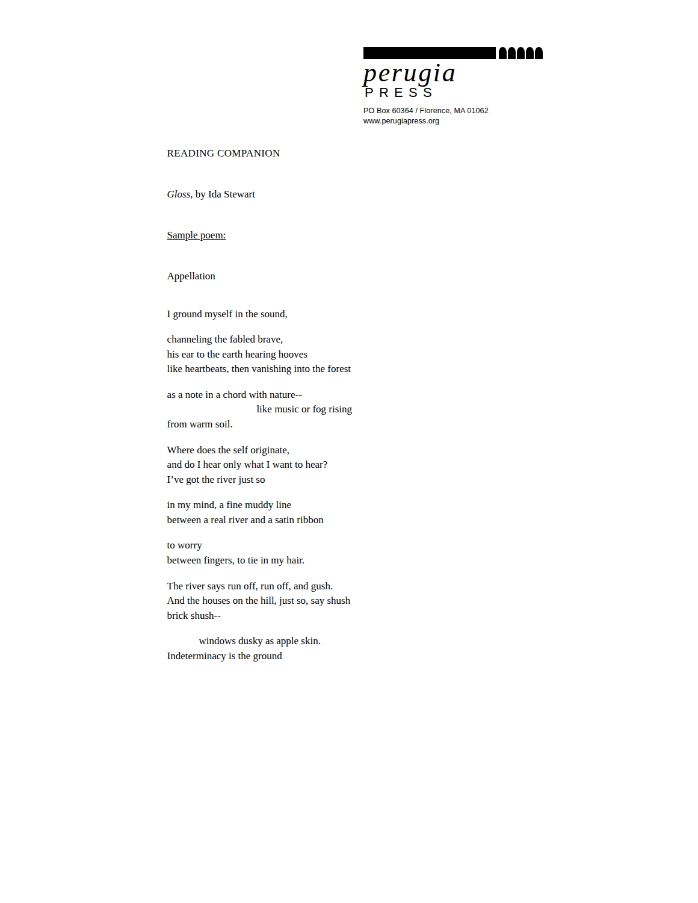perugia
PRESS
PO Box 60364 / Florence, MA 01062
www.perugiapress.org
READING COMPANION
Gloss, by Ida Stewart
Sample poem:
Appellation
I ground myself in the sound,
channeling the fabled brave,
his ear to the earth hearing hooves
like heartbeats, then vanishing into the forest
as a note in a chord with nature--
like music or fog rising
from warm soil.
Where does the self originate,
and do I hear only what I want to hear?
I’ve got the river just so
in my mind, a fine muddy line
between a real river and a satin ribbon
to worry
between fingers, to tie in my hair.
The river says run off, run off, and gush.
And the houses on the hill, just so, say shush
brick shush--
windows dusky as apple skin.
Indeterminacy is the ground